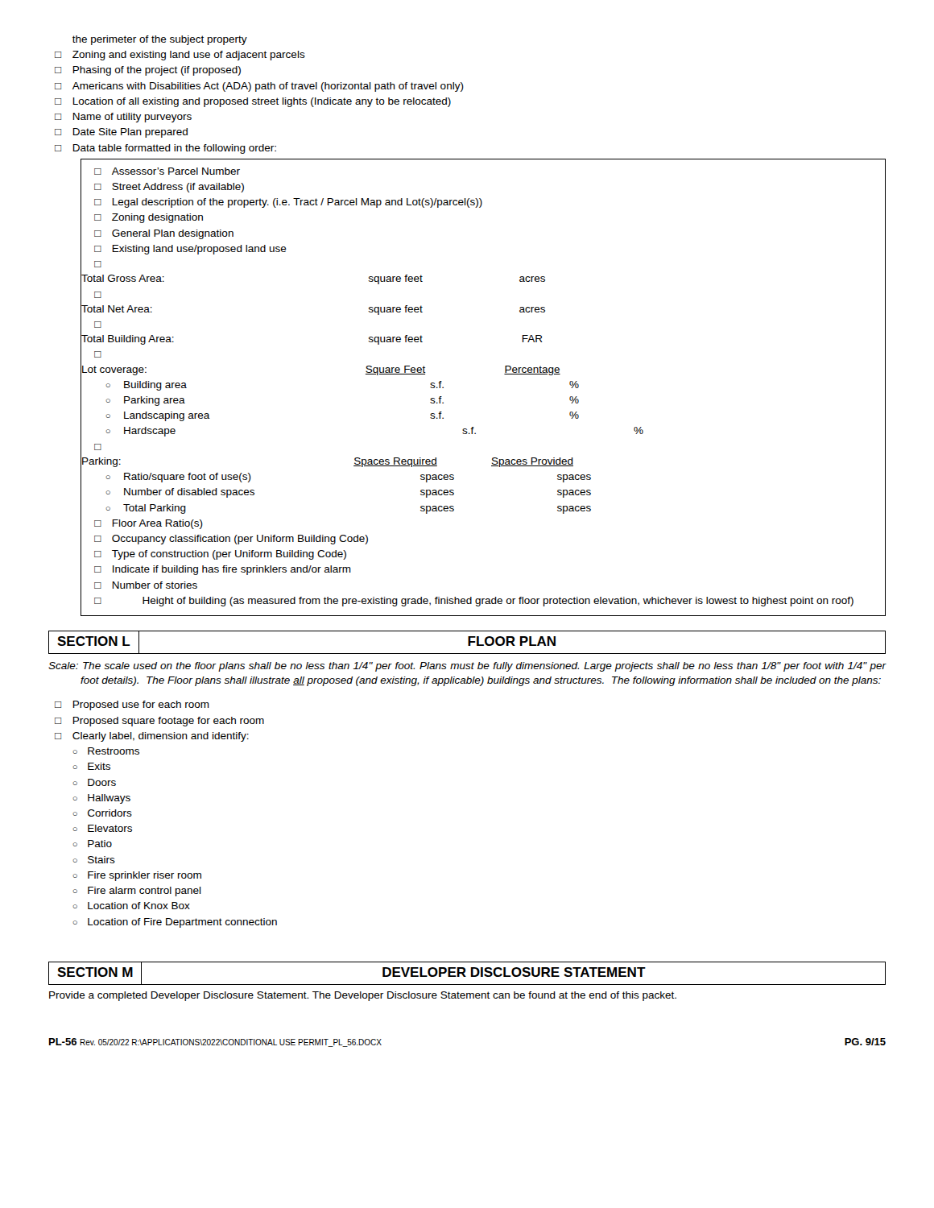the perimeter of the subject property
Zoning and existing land use of adjacent parcels
Phasing of the project (if proposed)
Americans with Disabilities Act (ADA) path of travel (horizontal path of travel only)
Location of all existing and proposed street lights (Indicate any to be relocated)
Name of utility purveyors
Date Site Plan prepared
Data table formatted in the following order:
Assessor’s Parcel Number
Street Address (if available)
Legal description of the property. (i.e. Tract / Parcel Map and Lot(s)/parcel(s))
Zoning designation
General Plan designation
Existing land use/proposed land use
Total Gross Area: square feet acres
Total Net Area: square feet acres
Total Building Area: square feet FAR
Lot coverage: Square Feet Percentage
Building area s.f. %
Parking area s.f. %
Landscaping area s.f. %
Hardscape s.f. %
Parking: Spaces Required Spaces Provided
Ratio/square foot of use(s) spaces spaces
Number of disabled spaces spaces spaces
Total Parking spaces spaces
Floor Area Ratio(s)
Occupancy classification (per Uniform Building Code)
Type of construction (per Uniform Building Code)
Indicate if building has fire sprinklers and/or alarm
Number of stories
Height of building (as measured from the pre-existing grade, finished grade or floor protection elevation, whichever is lowest to highest point on roof)
SECTION L
FLOOR PLAN
Scale: The scale used on the floor plans shall be no less than 1/4" per foot. Plans must be fully dimensioned. Large projects shall be no less than 1/8" per foot with 1/4" per foot details). The Floor plans shall illustrate all proposed (and existing, if applicable) buildings and structures. The following information shall be included on the plans:
Proposed use for each room
Proposed square footage for each room
Clearly label, dimension and identify:
Restrooms
Exits
Doors
Hallways
Corridors
Elevators
Patio
Stairs
Fire sprinkler riser room
Fire alarm control panel
Location of Knox Box
Location of Fire Department connection
SECTION M
DEVELOPER DISCLOSURE STATEMENT
Provide a completed Developer Disclosure Statement. The Developer Disclosure Statement can be found at the end of this packet.
PL-56 Rev. 05/20/22 R:\APPLICATIONS\2022\CONDITIONAL USE PERMIT_PL_56.DOCX
PG. 9/15